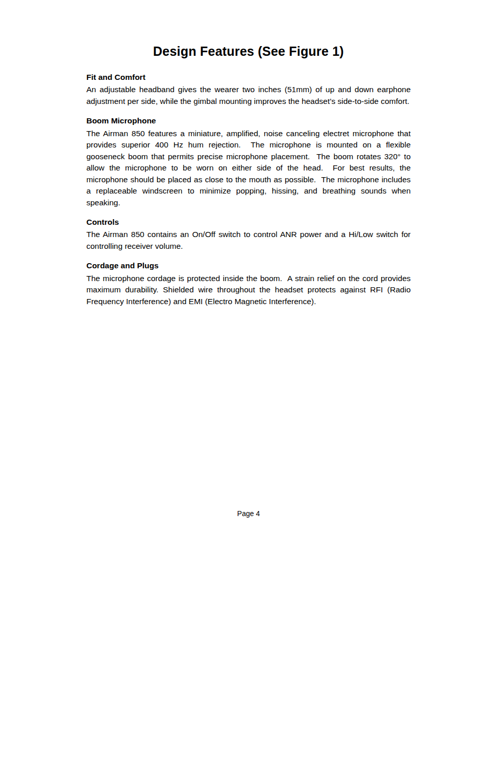Design Features (See Figure 1)
Fit and Comfort
An adjustable headband gives the wearer two inches (51mm) of up and down earphone adjustment per side, while the gimbal mounting improves the headset’s side-to-side comfort.
Boom Microphone
The Airman 850 features a miniature, amplified, noise canceling electret microphone that provides superior 400 Hz hum rejection. The microphone is mounted on a flexible gooseneck boom that permits precise microphone placement. The boom rotates 320° to allow the microphone to be worn on either side of the head. For best results, the microphone should be placed as close to the mouth as possible. The microphone includes a replaceable windscreen to minimize popping, hissing, and breathing sounds when speaking.
Controls
The Airman 850 contains an On/Off switch to control ANR power and a Hi/Low switch for controlling receiver volume.
Cordage and Plugs
The microphone cordage is protected inside the boom. A strain relief on the cord provides maximum durability. Shielded wire throughout the headset protects against RFI (Radio Frequency Interference) and EMI (Electro Magnetic Interference).
Page 4